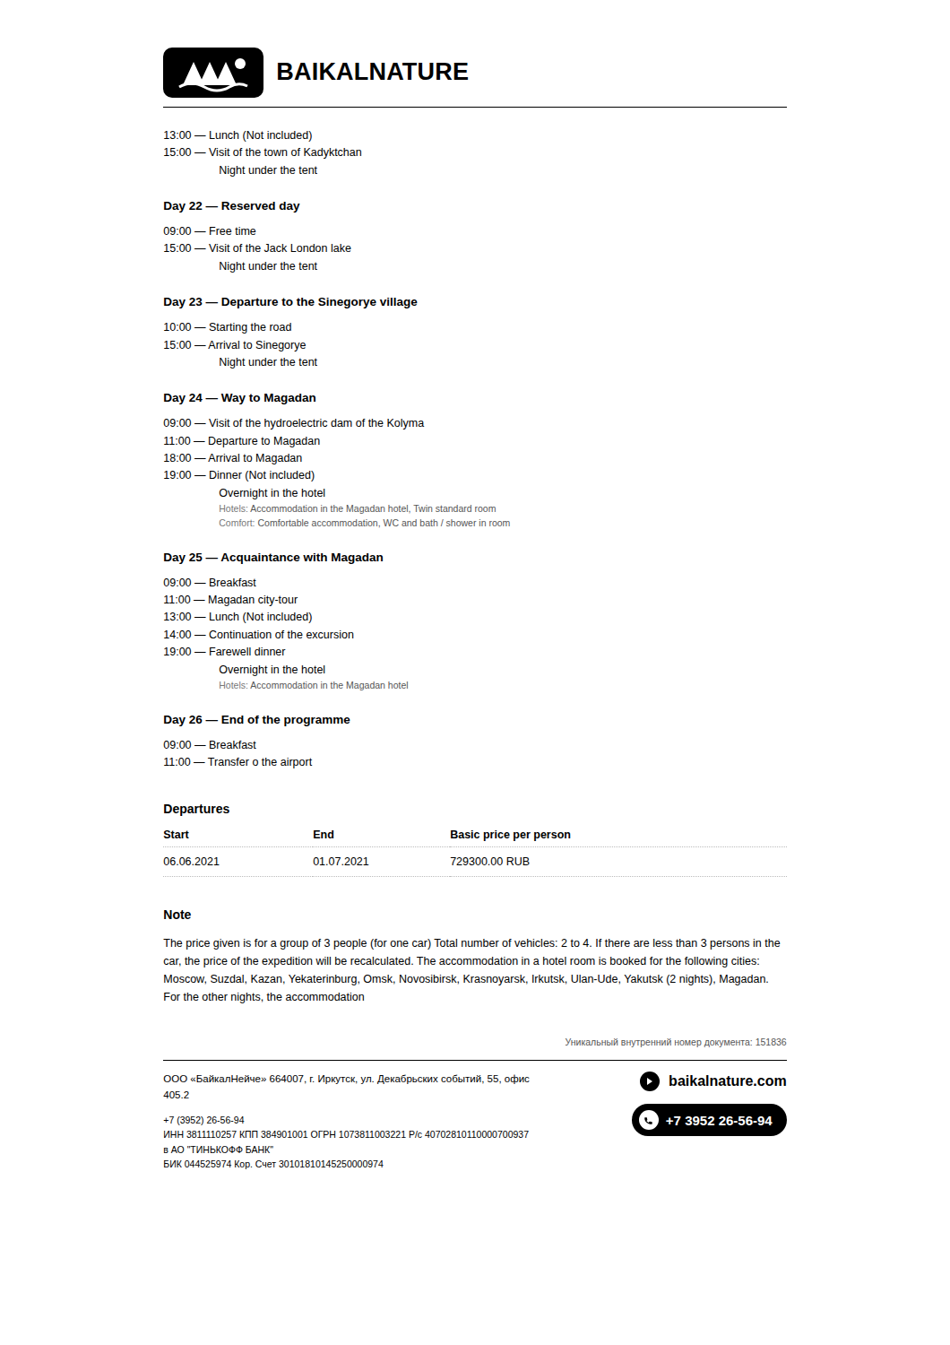BAIKALNATURE
13:00 — Lunch (Not included)
15:00 — Visit of the town of Kadyktchan
Night under the tent
Day 22 — Reserved day
09:00 — Free time
15:00 — Visit of the Jack London lake
Night under the tent
Day 23 — Departure to the Sinegorye village
10:00 — Starting the road
15:00 — Arrival to Sinegorye
Night under the tent
Day 24 — Way to Magadan
09:00 — Visit of the hydroelectric dam of the Kolyma
11:00 — Departure to Magadan
18:00 — Arrival to Magadan
19:00 — Dinner (Not included)
Overnight in the hotel
Hotels: Accommodation in the Magadan hotel, Twin standard room
Comfort: Comfortable accommodation, WC and bath / shower in room
Day 25 — Acquaintance with Magadan
09:00 — Breakfast
11:00 — Magadan city-tour
13:00 — Lunch (Not included)
14:00 — Continuation of the excursion
19:00 — Farewell dinner
Overnight in the hotel
Hotels: Accommodation in the Magadan hotel
Day 26 — End of the programme
09:00 — Breakfast
11:00 — Transfer o the airport
Departures
| Start | End | Basic price per person |
| --- | --- | --- |
| 06.06.2021 | 01.07.2021 | 729300.00 RUB |
Note
The price given is for a group of 3 people (for one car) Total number of vehicles: 2 to 4. If there are less than 3 persons in the car, the price of the expedition will be recalculated. The accommodation in a hotel room is booked for the following cities: Moscow, Suzdal, Kazan, Yekaterinburg, Omsk, Novosibirsk, Krasnoyarsk, Irkutsk, Ulan-Ude, Yakutsk (2 nights), Magadan. For the other nights, the accommodation
Уникальный внутренний номер документа: 151836
ООО «БайкалНейче» 664007, г. Иркутск, ул. Декабрьских событий, 55, офис 405.2
+7 (3952) 26-56-94
ИНН 3811110257 КПП 384901001 ОГРН 1073811003221 Р/с 40702810110000700937 в АО "ТИНЬКОФФ БАНК"
БИК 044525974 Кор. Счет 30101810145250000974
baikalnature.com
+7 3952 26-56-94